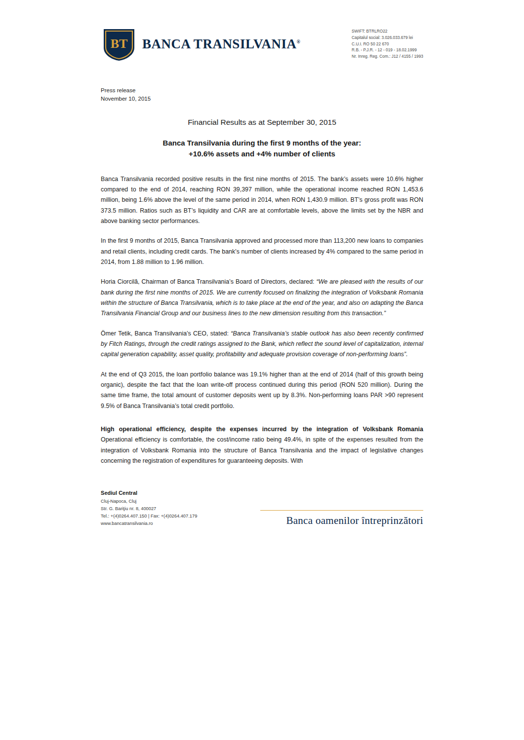BT
BANCA TRANSILVANIA®
SWIFT: BTRLRO22
Capitalul social: 3.026.033.679 lei
C.U.I. RO 50 22 670
R.B. - P.J.R. - 12 - 019 - 18.02.1999
Nr. Inreg. Reg. Com.: J12 / 4155 / 1993
Press release
November 10, 2015
Financial Results as at September 30, 2015
Banca Transilvania during the first 9 months of the year:
+10.6% assets and +4% number of clients
Banca Transilvania recorded positive results in the first nine months of 2015. The bank’s assets were 10.6% higher compared to the end of 2014, reaching RON 39,397 million, while the operational income reached RON 1,453.6 million, being 1.6% above the level of the same period in 2014, when RON 1,430.9 million. BT’s gross profit was RON 373.5 million. Ratios such as BT’s liquidity and CAR are at comfortable levels, above the limits set by the NBR and above banking sector performances.
In the first 9 months of 2015, Banca Transilvania approved and processed more than 113,200 new loans to companies and retail clients, including credit cards. The bank’s number of clients increased by 4% compared to the same period in 2014, from 1.88 million to 1.96 million.
Horia Ciorcilă, Chairman of Banca Transilvania’s Board of Directors, declared: “We are pleased with the results of our bank during the first nine months of 2015. We are currently focused on finalizing the integration of Volksbank Romania within the structure of Banca Transilvania, which is to take place at the end of the year, and also on adapting the Banca Transilvania Financial Group and our business lines to the new dimension resulting from this transaction.”
Ömer Tetik, Banca Transilvania’s CEO, stated: “Banca Transilvania’s stable outlook has also been recently confirmed by Fitch Ratings, through the credit ratings assigned to the Bank, which reflect the sound level of capitalization, internal capital generation capability, asset quality, profitability and adequate provision coverage of non-performing loans”.
At the end of Q3 2015, the loan portfolio balance was 19.1% higher than at the end of 2014 (half of this growth being organic), despite the fact that the loan write-off process continued during this period (RON 520 million). During the same time frame, the total amount of customer deposits went up by 8.3%. Non-performing loans PAR >90 represent 9.5% of Banca Transilvania’s total credit portfolio.
High operational efficiency, despite the expenses incurred by the integration of Volksbank Romania Operational efficiency is comfortable, the cost/income ratio being 49.4%, in spite of the expenses resulted from the integration of Volksbank Romania into the structure of Banca Transilvania and the impact of legislative changes concerning the registration of expenditures for guaranteeing deposits. With
Sediul Central
Cluj-Napoca, Cluj
Str. G. Bariţiu nr. 8, 400027
Tel.: +(4)0264.407.150 | Fax: +(4)0264.407.179
www.bancatransilvania.ro
Banca oamenilor întreprinzători